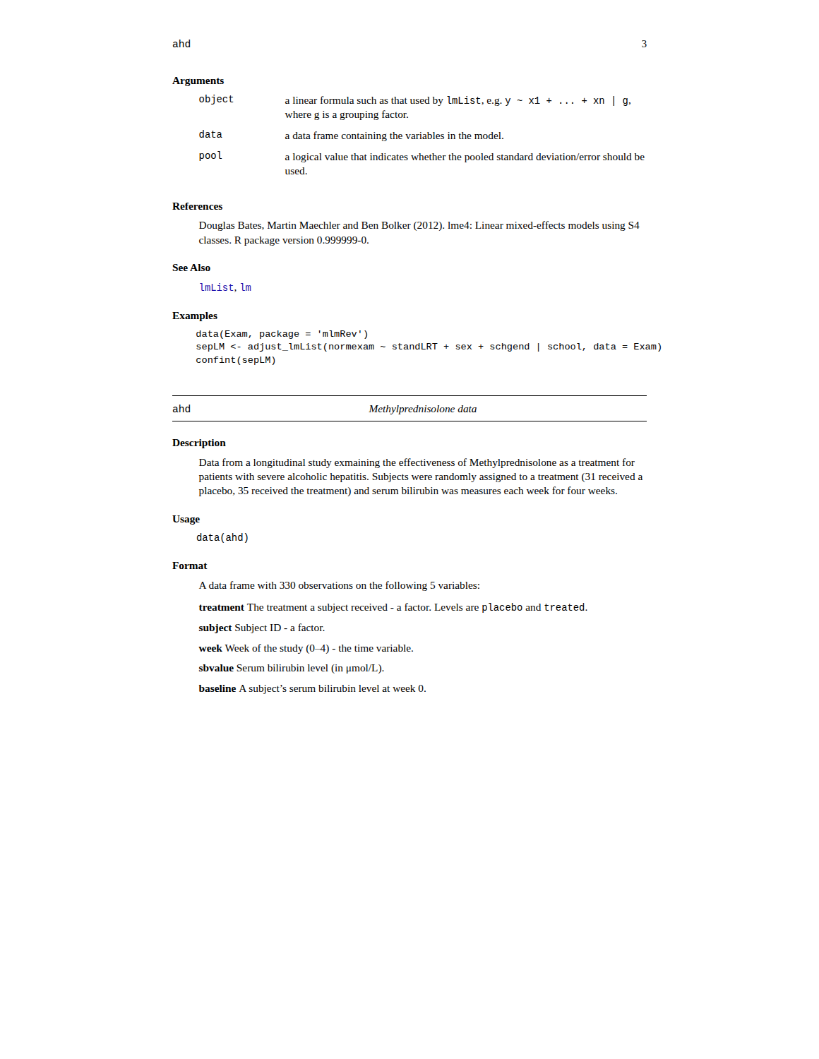ahd
3
Arguments
| object | a linear formula such as that used by lmList , e.g. y ~ x1 + ... + xn / g , where g is a grouping factor. |
| data | a data frame containing the variables in the model. |
| pool | a logical value that indicates whether the pooled standard deviation/error should be used. |
References
Douglas Bates, Martin Maechler and Ben Bolker (2012). lme4: Linear mixed-effects models using S4 classes. R package version 0.999999-0.
See Also
lmList, lm
Examples
data(Exam, package = 'mlmRev')
sepLM <- adjust_lmList(normexam ~ standLRT + sex + schgend | school, data = Exam)
confint(sepLM)
ahd
Methylprednisolone data
Description
Data from a longitudinal study exmaining the effectiveness of Methylprednisolone as a treatment for patients with severe alcoholic hepatitis. Subjects were randomly assigned to a treatment (31 received a placebo, 35 received the treatment) and serum bilirubin was measures each week for four weeks.
Usage
data(ahd)
Format
A data frame with 330 observations on the following 5 variables:
treatment
The treatment a subject received - a factor. Levels are placebo and treated.
subject
Subject ID - a factor.
week
Week of the study (0–4) - the time variable.
sbvalue
Serum bilirubin level (in μmol/L).
baseline
A subject’s serum bilirubin level at week 0.